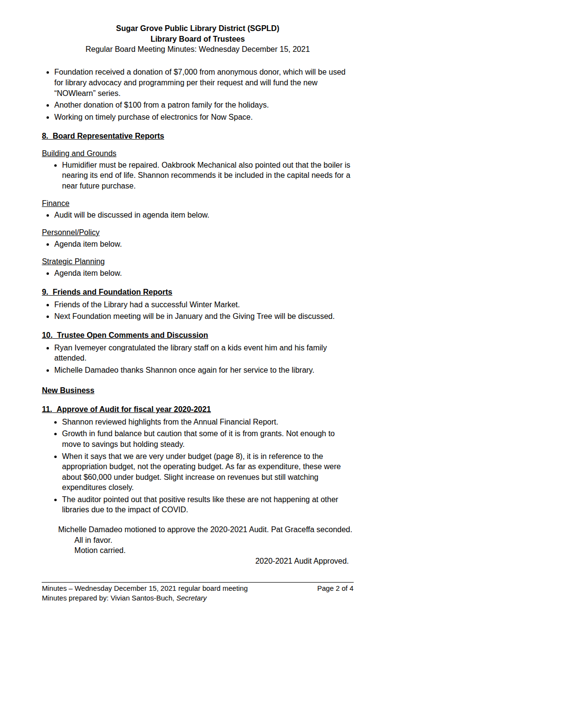Sugar Grove Public Library District (SGPLD)
Library Board of Trustees
Regular Board Meeting Minutes: Wednesday December 15, 2021
Foundation received a donation of $7,000 from anonymous donor, which will be used for library advocacy and programming per their request and will fund the new “NOWlearn” series.
Another donation of $100 from a patron family for the holidays.
Working on timely purchase of electronics for Now Space.
8. Board Representative Reports
Building and Grounds
Humidifier must be repaired. Oakbrook Mechanical also pointed out that the boiler is nearing its end of life. Shannon recommends it be included in the capital needs for a near future purchase.
Finance
Audit will be discussed in agenda item below.
Personnel/Policy
Agenda item below.
Strategic Planning
Agenda item below.
9. Friends and Foundation Reports
Friends of the Library had a successful Winter Market.
Next Foundation meeting will be in January and the Giving Tree will be discussed.
10. Trustee Open Comments and Discussion
Ryan Ivemeyer congratulated the library staff on a kids event him and his family attended.
Michelle Damadeo thanks Shannon once again for her service to the library.
New Business
11. Approve of Audit for fiscal year 2020-2021
Shannon reviewed highlights from the Annual Financial Report.
Growth in fund balance but caution that some of it is from grants. Not enough to move to savings but holding steady.
When it says that we are very under budget (page 8), it is in reference to the appropriation budget, not the operating budget. As far as expenditure, these were about $60,000 under budget. Slight increase on revenues but still watching expenditures closely.
The auditor pointed out that positive results like these are not happening at other libraries due to the impact of COVID.
Michelle Damadeo motioned to approve the 2020-2021 Audit. Pat Graceffa seconded.
All in favor.
Motion carried.
2020-2021 Audit Approved.
Minutes – Wednesday December 15, 2021 regular board meeting
Minutes prepared by: Vivian Santos-Buch, Secretary
Page 2 of 4